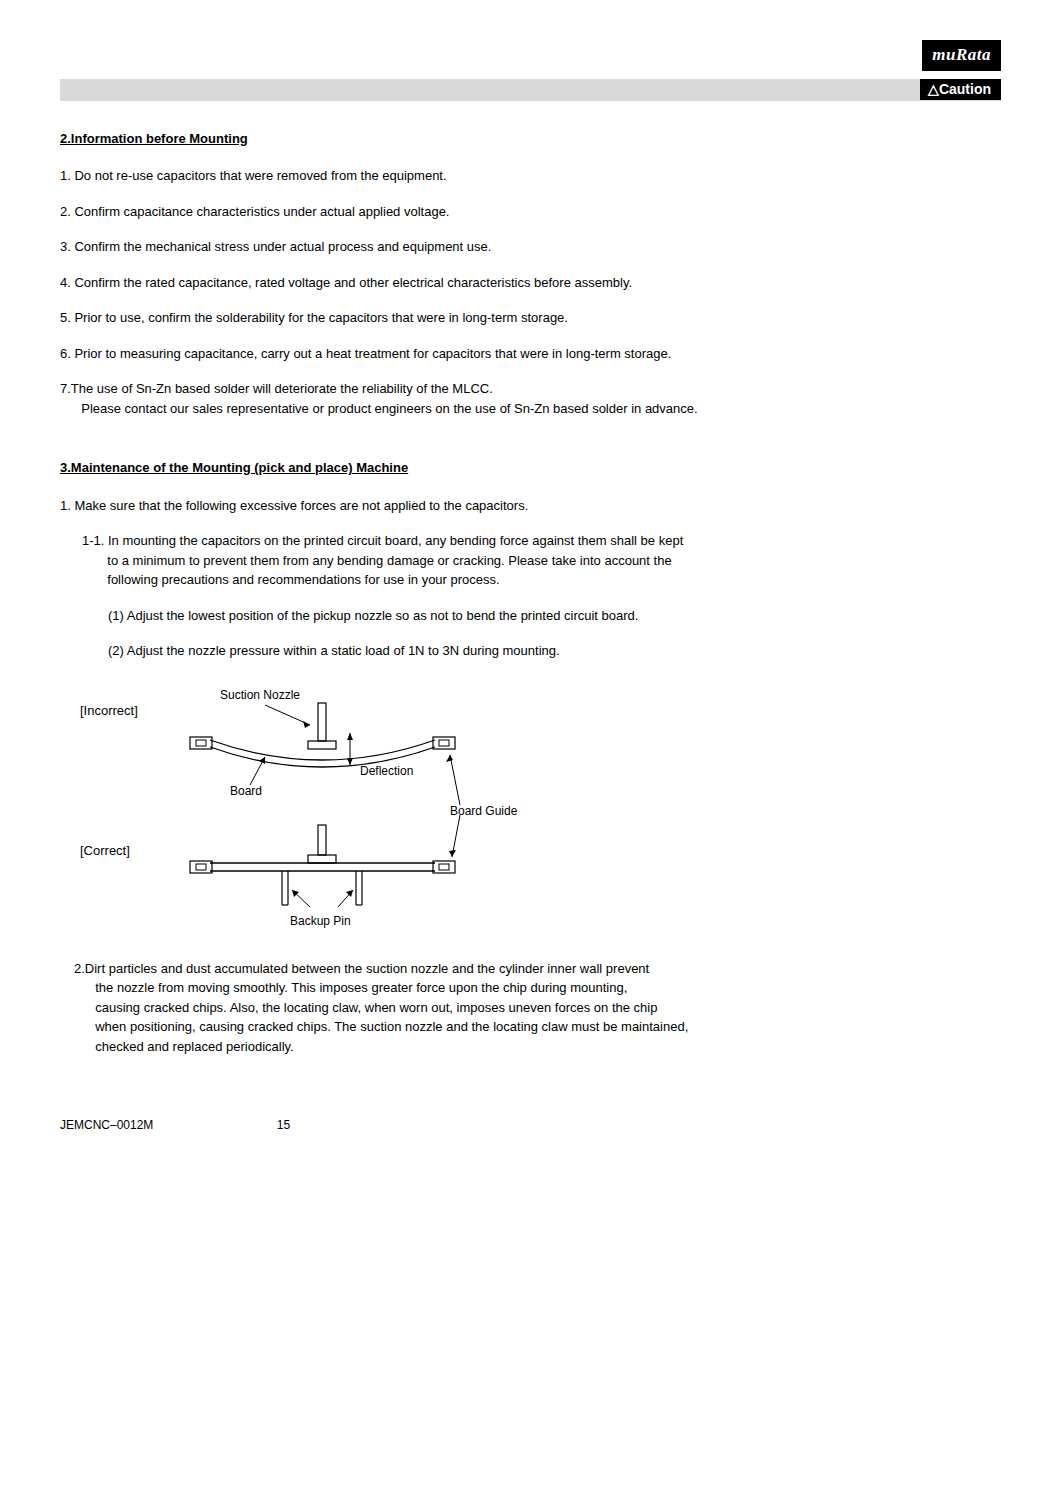muRata
△Caution
2.Information before Mounting
1. Do not re-use capacitors that were removed from the equipment.
2. Confirm capacitance characteristics under actual applied voltage.
3. Confirm the mechanical stress under actual process and equipment use.
4. Confirm the rated capacitance, rated voltage and other electrical characteristics before assembly.
5. Prior to use, confirm the solderability for the capacitors that were in long-term storage.
6. Prior to measuring capacitance, carry out a heat treatment for capacitors that were in long-term storage.
7.The use of Sn-Zn based solder will deteriorate the reliability of the MLCC.
Please contact our sales representative or product engineers on the use of Sn-Zn based solder in advance.
3.Maintenance of the Mounting (pick and place) Machine
1. Make sure that the following excessive forces are not applied to the capacitors.
1-1. In mounting the capacitors on the printed circuit board, any bending force against them shall be kept
to a minimum to prevent them from any bending damage or cracking. Please take into account the
following precautions and recommendations for use in your process.
(1) Adjust the lowest position of the pickup nozzle so as not to bend the printed circuit board.
(2) Adjust the nozzle pressure within a static load of 1N to 3N during mounting.
[Incorrect] Suction Nozzle [Correct] Board Deflection Board Guide Backup Pin
2.Dirt particles and dust accumulated between the suction nozzle and the cylinder inner wall prevent
the nozzle from moving smoothly. This imposes greater force upon the chip during mounting,
causing cracked chips. Also, the locating claw, when worn out, imposes uneven forces on the chip
when positioning, causing cracked chips. The suction nozzle and the locating claw must be maintained,
checked and replaced periodically.
JEMCNC–0012M 15